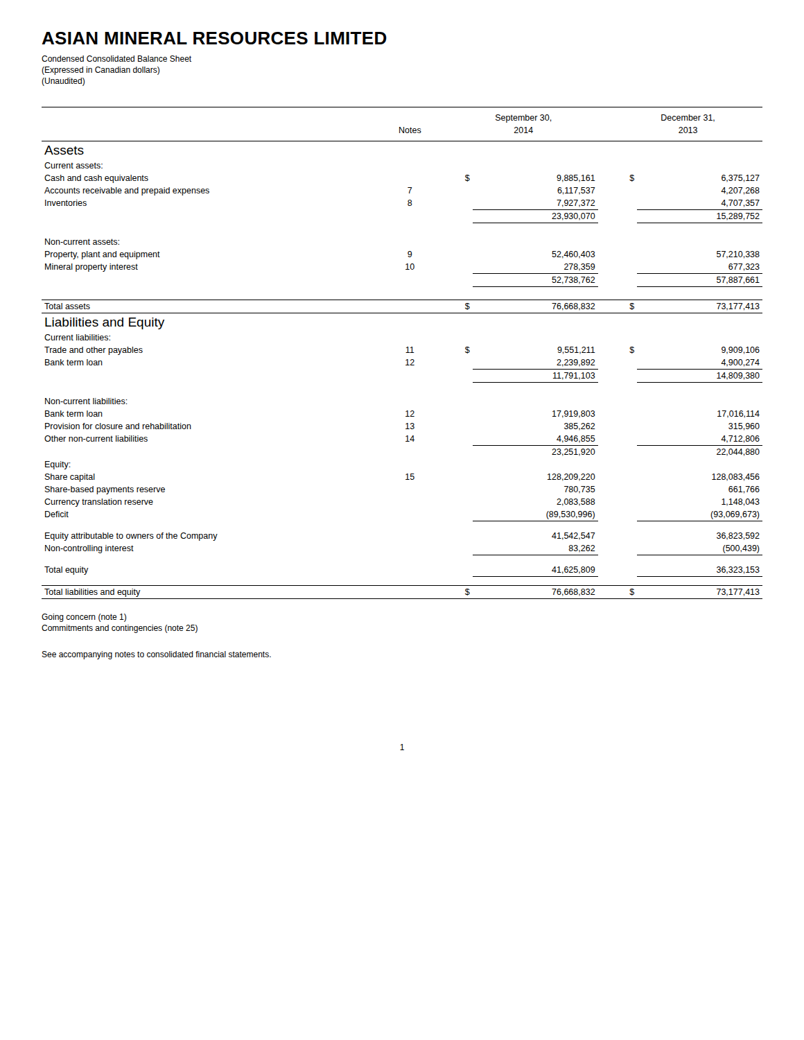ASIAN MINERAL RESOURCES LIMITED
Condensed Consolidated Balance Sheet
(Expressed in Canadian dollars)
(Unaudited)
| | | September 30, | | December 31, |
| | Notes | 2014 | | 2013 |
| Assets |
| Current assets: | | | | | | |
| Cash and cash equivalents | | $ | 9,885,161 | | $ | 6,375,127 |
| Accounts receivable and prepaid expenses | 7 | | 6,117,537 | | | 4,207,268 |
| Inventories | 8 | | 7,927,372 | | | 4,707,357 |
| | | | 23,930,070 | | | 15,289,752 |
| Non-current assets: | | | | | | |
| Property, plant and equipment | 9 | | 52,460,403 | | | 57,210,338 |
| Mineral property interest | 10 | | 278,359 | | | 677,323 |
| | | | 52,738,762 | | | 57,887,661 |
| Total assets | | $ | 76,668,832 | | $ | 73,177,413 |
| Liabilities and Equity |
| Current liabilities: | | | | | | |
| Trade and other payables | 11 | $ | 9,551,211 | | $ | 9,909,106 |
| Bank term loan | 12 | | 2,239,892 | | | 4,900,274 |
| | | | 11,791,103 | | | 14,809,380 |
| Non-current liabilities: | | | | | | |
| Bank term loan | 12 | | 17,919,803 | | | 17,016,114 |
| Provision for closure and rehabilitation | 13 | | 385,262 | | | 315,960 |
| Other non-current liabilities | 14 | | 4,946,855 | | | 4,712,806 |
| | | | 23,251,920 | | | 22,044,880 |
| Equity: | | | | | | |
| Share capital | 15 | | 128,209,220 | | | 128,083,456 |
| Share-based payments reserve | | | 780,735 | | | 661,766 |
| Currency translation reserve | | | 2,083,588 | | | 1,148,043 |
| Deficit | | | (89,530,996) | | | (93,069,673) |
| Equity attributable to owners of the Company | | | 41,542,547 | | | 36,823,592 |
| Non-controlling interest | | | 83,262 | | | (500,439) |
| Total equity | | | 41,625,809 | | | 36,323,153 |
| Total liabilities and equity | | $ | 76,668,832 | | $ | 73,177,413 |
Going concern (note 1)
Commitments and contingencies (note 25)
See accompanying notes to consolidated financial statements.
1